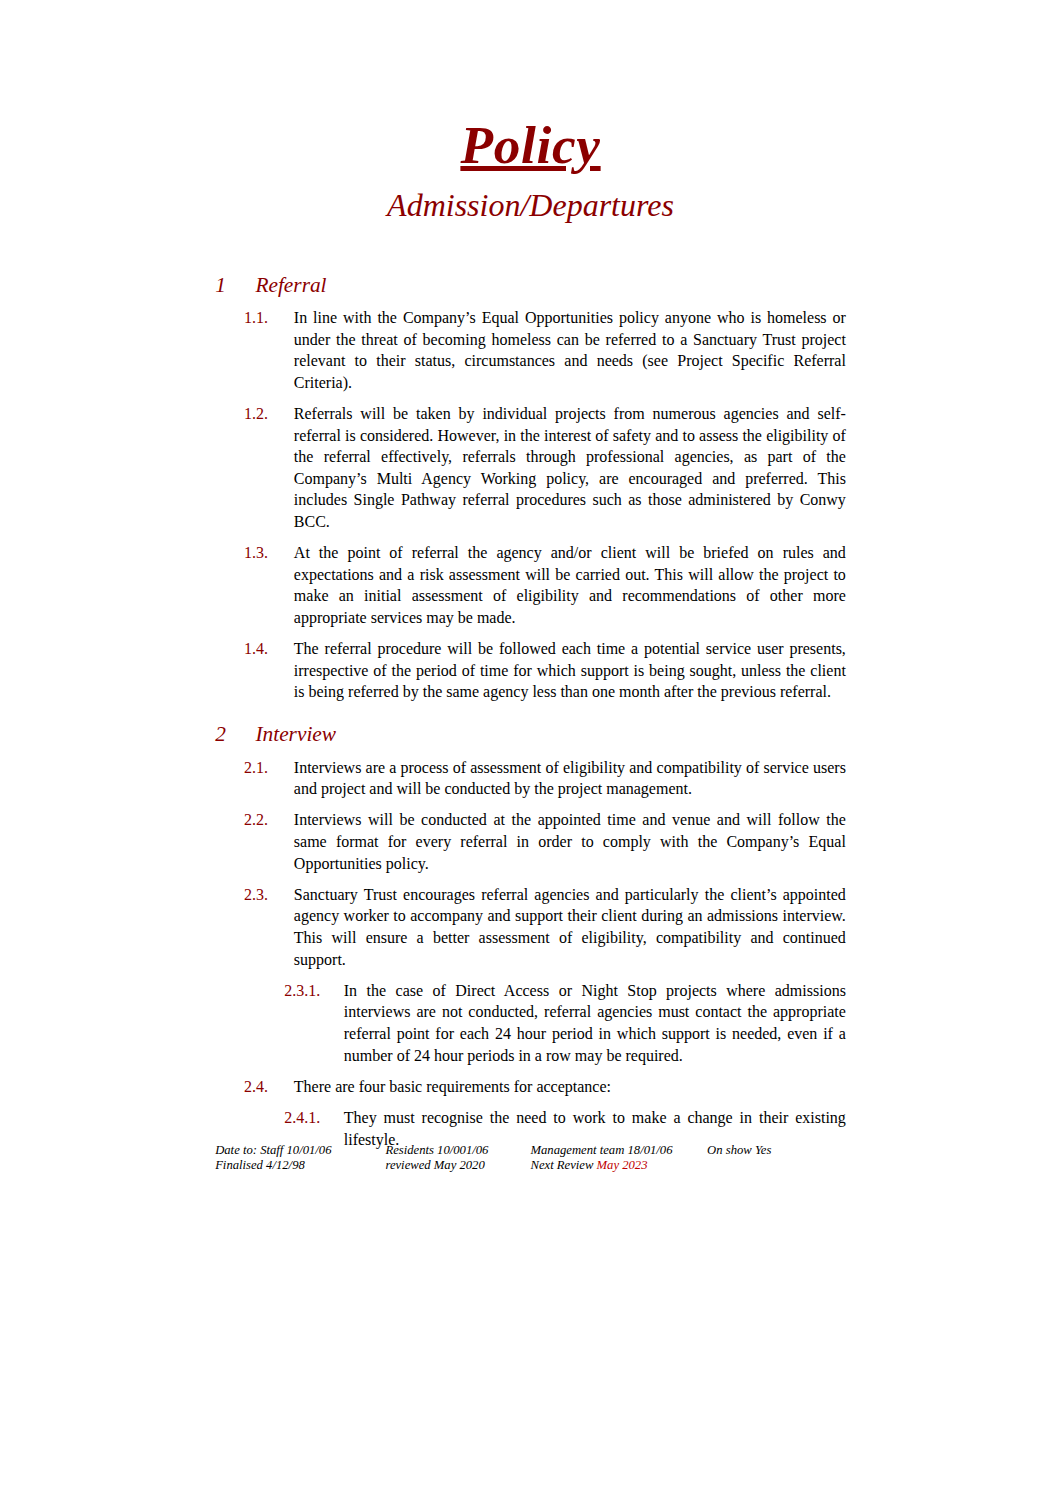Policy
Admission/Departures
1 Referral
1.1.
In line with the Company’s Equal Opportunities policy anyone who is homeless or under the threat of becoming homeless can be referred to a Sanctuary Trust project relevant to their status, circumstances and needs (see Project Specific Referral Criteria).
1.2.
Referrals will be taken by individual projects from numerous agencies and self-referral is considered. However, in the interest of safety and to assess the eligibility of the referral effectively, referrals through professional agencies, as part of the Company’s Multi Agency Working policy, are encouraged and preferred. This includes Single Pathway referral procedures such as those administered by Conwy BCC.
1.3.
At the point of referral the agency and/or client will be briefed on rules and expectations and a risk assessment will be carried out. This will allow the project to make an initial assessment of eligibility and recommendations of other more appropriate services may be made.
1.4.
The referral procedure will be followed each time a potential service user presents, irrespective of the period of time for which support is being sought, unless the client is being referred by the same agency less than one month after the previous referral.
2 Interview
2.1.
Interviews are a process of assessment of eligibility and compatibility of service users and project and will be conducted by the project management.
2.2.
Interviews will be conducted at the appointed time and venue and will follow the same format for every referral in order to comply with the Company’s Equal Opportunities policy.
2.3.
Sanctuary Trust encourages referral agencies and particularly the client’s appointed agency worker to accompany and support their client during an admissions interview. This will ensure a better assessment of eligibility, compatibility and continued support.
2.3.1.
In the case of Direct Access or Night Stop projects where admissions interviews are not conducted, referral agencies must contact the appropriate referral point for each 24 hour period in which support is needed, even if a number of 24 hour periods in a row may be required.
2.4.
There are four basic requirements for acceptance:
2.4.1.
They must recognise the need to work to make a change in their existing lifestyle.
| Date to: Staff 10/01/06 | Residents 10/001/06 | Management team 18/01/06 | On show Yes |
| Finalised 4/12/98 | reviewed May 2020 | Next Review May 2023 | |